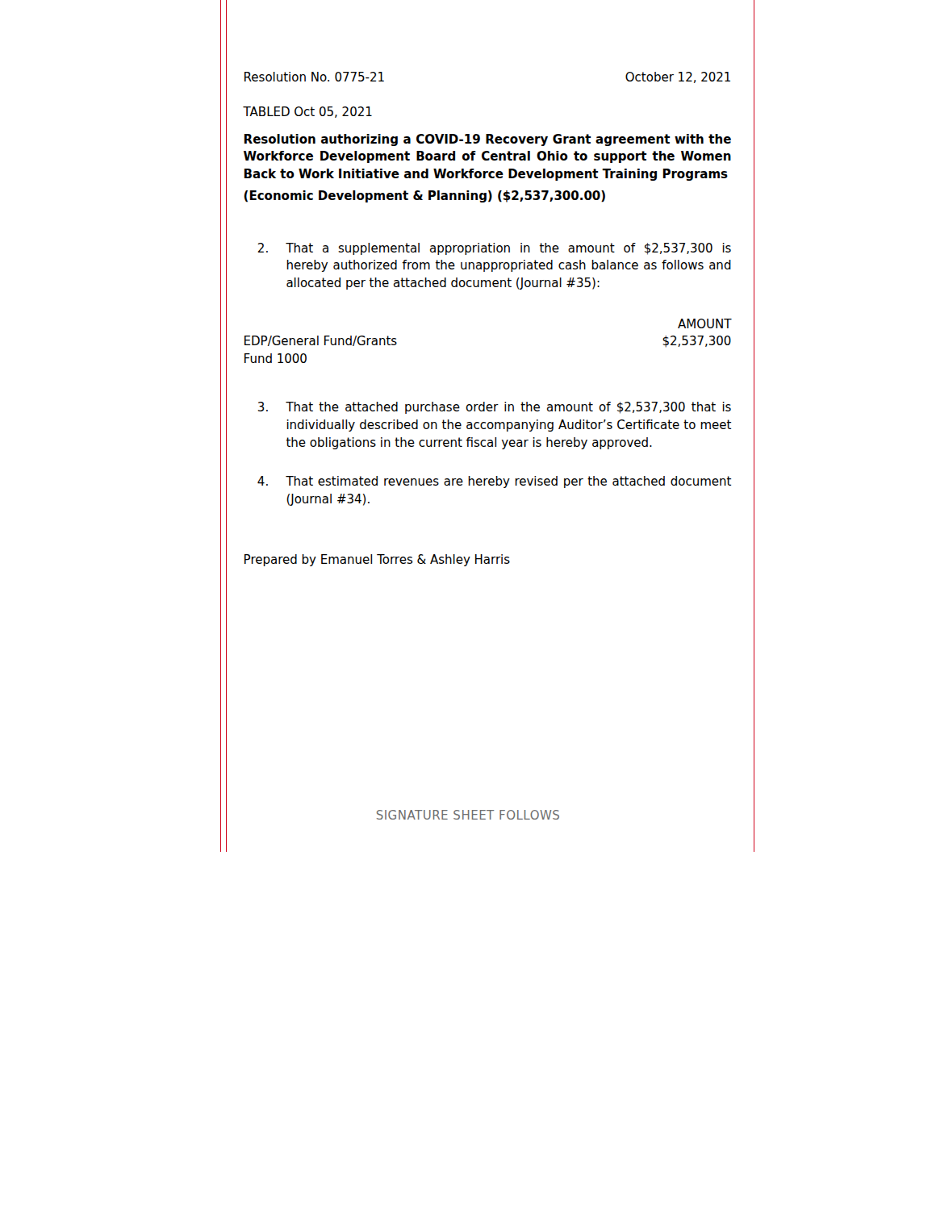Resolution No. 0775-21
October 12, 2021
TABLED Oct 05, 2021
Resolution authorizing a COVID-19 Recovery Grant agreement with the Workforce Development Board of Central Ohio to support the Women Back to Work Initiative and Workforce Development Training Programs
(Economic Development & Planning) ($2,537,300.00)
2. That a supplemental appropriation in the amount of $2,537,300 is hereby authorized from the unappropriated cash balance as follows and allocated per the attached document (Journal #35):
AMOUNT
EDP/General Fund/Grants $2,537,300
Fund 1000
3. That the attached purchase order in the amount of $2,537,300 that is individually described on the accompanying Auditor’s Certificate to meet the obligations in the current fiscal year is hereby approved.
4. That estimated revenues are hereby revised per the attached document (Journal #34).
Prepared by Emanuel Torres & Ashley Harris
SIGNATURE SHEET FOLLOWS